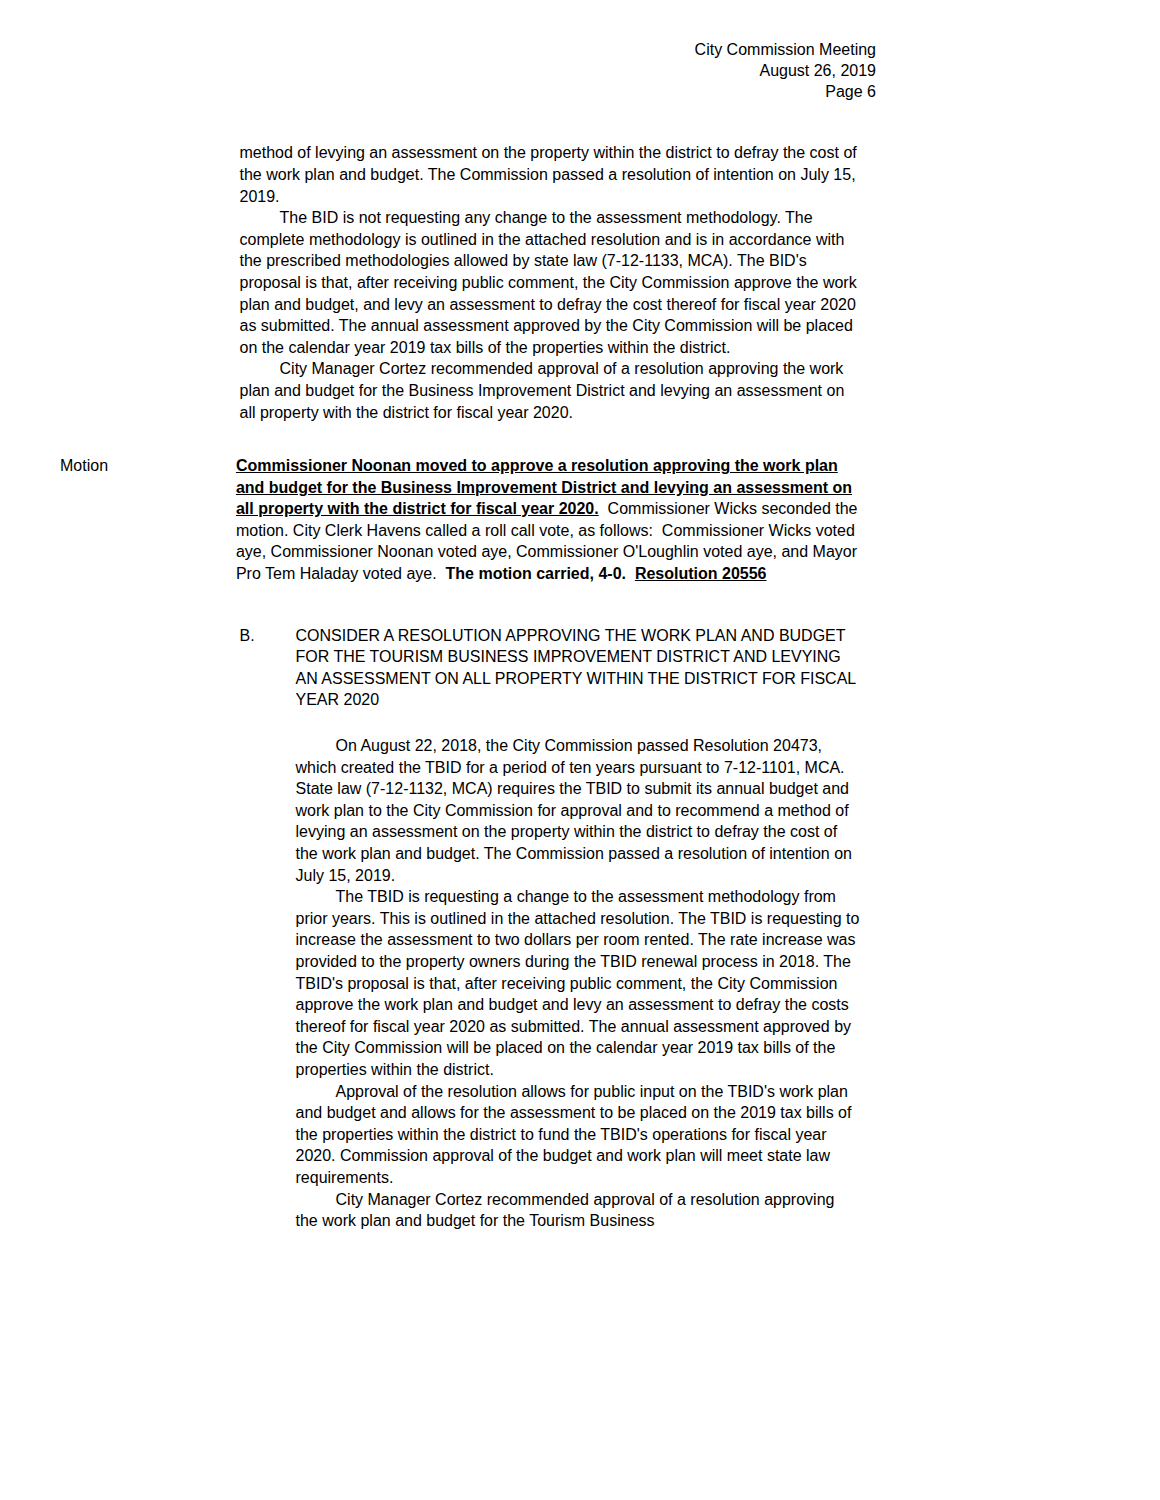City Commission Meeting
August 26, 2019
Page 6
method of levying an assessment on the property within the district to defray the cost of the work plan and budget. The Commission passed a resolution of intention on July 15, 2019.
The BID is not requesting any change to the assessment methodology. The complete methodology is outlined in the attached resolution and is in accordance with the prescribed methodologies allowed by state law (7-12-1133, MCA). The BID's proposal is that, after receiving public comment, the City Commission approve the work plan and budget, and levy an assessment to defray the cost thereof for fiscal year 2020 as submitted. The annual assessment approved by the City Commission will be placed on the calendar year 2019 tax bills of the properties within the district.
City Manager Cortez recommended approval of a resolution approving the work plan and budget for the Business Improvement District and levying an assessment on all property with the district for fiscal year 2020.
Motion
Commissioner Noonan moved to approve a resolution approving the work plan and budget for the Business Improvement District and levying an assessment on all property with the district for fiscal year 2020. Commissioner Wicks seconded the motion. City Clerk Havens called a roll call vote, as follows: Commissioner Wicks voted aye, Commissioner Noonan voted aye, Commissioner O'Loughlin voted aye, and Mayor Pro Tem Haladay voted aye. The motion carried, 4-0. Resolution 20556
B.
CONSIDER A RESOLUTION APPROVING THE WORK PLAN AND BUDGET FOR THE TOURISM BUSINESS IMPROVEMENT DISTRICT AND LEVYING AN ASSESSMENT ON ALL PROPERTY WITHIN THE DISTRICT FOR FISCAL YEAR 2020
On August 22, 2018, the City Commission passed Resolution 20473, which created the TBID for a period of ten years pursuant to 7-12-1101, MCA. State law (7-12-1132, MCA) requires the TBID to submit its annual budget and work plan to the City Commission for approval and to recommend a method of levying an assessment on the property within the district to defray the cost of the work plan and budget. The Commission passed a resolution of intention on July 15, 2019.
The TBID is requesting a change to the assessment methodology from prior years. This is outlined in the attached resolution. The TBID is requesting to increase the assessment to two dollars per room rented. The rate increase was provided to the property owners during the TBID renewal process in 2018. The TBID's proposal is that, after receiving public comment, the City Commission approve the work plan and budget and levy an assessment to defray the costs thereof for fiscal year 2020 as submitted. The annual assessment approved by the City Commission will be placed on the calendar year 2019 tax bills of the properties within the district.
Approval of the resolution allows for public input on the TBID's work plan and budget and allows for the assessment to be placed on the 2019 tax bills of the properties within the district to fund the TBID's operations for fiscal year 2020. Commission approval of the budget and work plan will meet state law requirements.
City Manager Cortez recommended approval of a resolution approving the work plan and budget for the Tourism Business